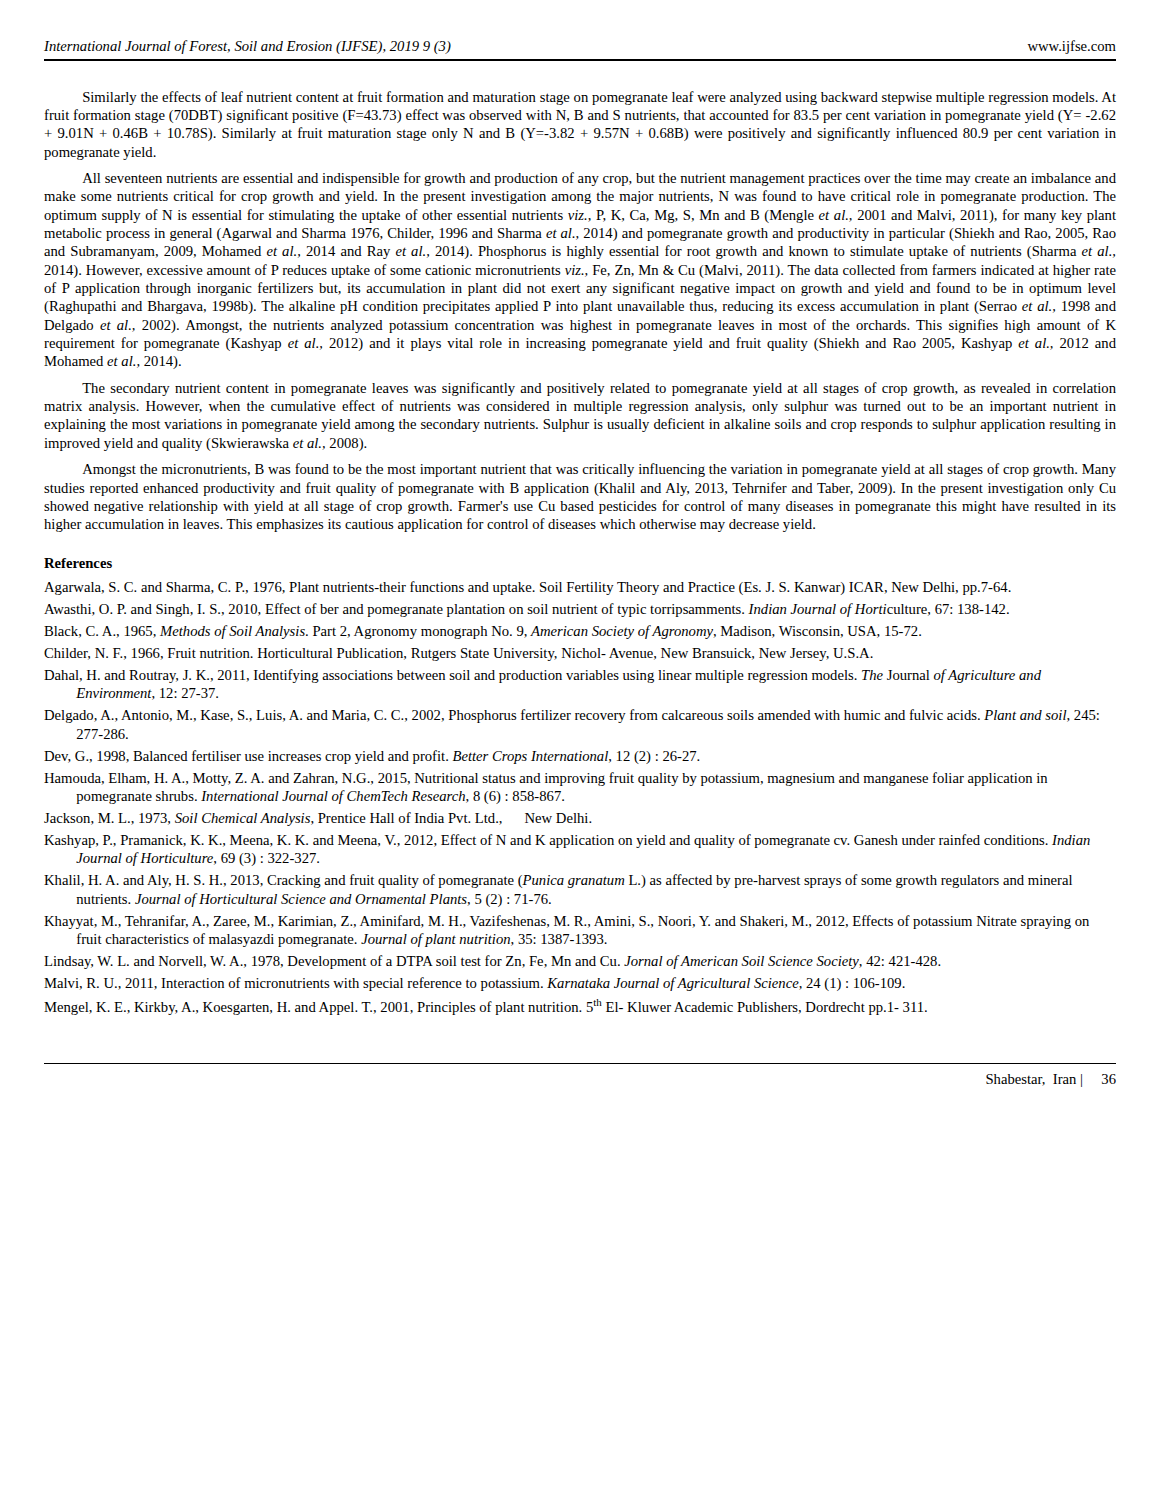International Journal of Forest, Soil and Erosion (IJFSE), 2019 9 (3) www.ijfse.com
Similarly the effects of leaf nutrient content at fruit formation and maturation stage on pomegranate leaf were analyzed using backward stepwise multiple regression models. At fruit formation stage (70DBT) significant positive (F=43.73) effect was observed with N, B and S nutrients, that accounted for 83.5 per cent variation in pomegranate yield (Y= -2.62 + 9.01N + 0.46B + 10.78S). Similarly at fruit maturation stage only N and B (Y=-3.82 + 9.57N + 0.68B) were positively and significantly influenced 80.9 per cent variation in pomegranate yield.
All seventeen nutrients are essential and indispensible for growth and production of any crop, but the nutrient management practices over the time may create an imbalance and make some nutrients critical for crop growth and yield. In the present investigation among the major nutrients, N was found to have critical role in pomegranate production. The optimum supply of N is essential for stimulating the uptake of other essential nutrients viz., P, K, Ca, Mg, S, Mn and B (Mengle et al., 2001 and Malvi, 2011), for many key plant metabolic process in general (Agarwal and Sharma 1976, Childer, 1996 and Sharma et al., 2014) and pomegranate growth and productivity in particular (Shiekh and Rao, 2005, Rao and Subramanyam, 2009, Mohamed et al., 2014 and Ray et al., 2014). Phosphorus is highly essential for root growth and known to stimulate uptake of nutrients (Sharma et al., 2014). However, excessive amount of P reduces uptake of some cationic micronutrients viz., Fe, Zn, Mn & Cu (Malvi, 2011). The data collected from farmers indicated at higher rate of P application through inorganic fertilizers but, its accumulation in plant did not exert any significant negative impact on growth and yield and found to be in optimum level (Raghupathi and Bhargava, 1998b). The alkaline pH condition precipitates applied P into plant unavailable thus, reducing its excess accumulation in plant (Serrao et al., 1998 and Delgado et al., 2002). Amongst, the nutrients analyzed potassium concentration was highest in pomegranate leaves in most of the orchards. This signifies high amount of K requirement for pomegranate (Kashyap et al., 2012) and it plays vital role in increasing pomegranate yield and fruit quality (Shiekh and Rao 2005, Kashyap et al., 2012 and Mohamed et al., 2014).
The secondary nutrient content in pomegranate leaves was significantly and positively related to pomegranate yield at all stages of crop growth, as revealed in correlation matrix analysis. However, when the cumulative effect of nutrients was considered in multiple regression analysis, only sulphur was turned out to be an important nutrient in explaining the most variations in pomegranate yield among the secondary nutrients. Sulphur is usually deficient in alkaline soils and crop responds to sulphur application resulting in improved yield and quality (Skwierawska et al., 2008).
Amongst the micronutrients, B was found to be the most important nutrient that was critically influencing the variation in pomegranate yield at all stages of crop growth. Many studies reported enhanced productivity and fruit quality of pomegranate with B application (Khalil and Aly, 2013, Tehrnifer and Taber, 2009). In the present investigation only Cu showed negative relationship with yield at all stage of crop growth. Farmer's use Cu based pesticides for control of many diseases in pomegranate this might have resulted in its higher accumulation in leaves. This emphasizes its cautious application for control of diseases which otherwise may decrease yield.
References
Agarwala, S. C. and Sharma, C. P., 1976, Plant nutrients-their functions and uptake. Soil Fertility Theory and Practice (Es. J. S. Kanwar) ICAR, New Delhi, pp.7-64.
Awasthi, O. P. and Singh, I. S., 2010, Effect of ber and pomegranate plantation on soil nutrient of typic torripsamments. Indian Journal of Horticulture, 67: 138-142.
Black, C. A., 1965, Methods of Soil Analysis. Part 2, Agronomy monograph No. 9, American Society of Agronomy, Madison, Wisconsin, USA, 15-72.
Childer, N. F., 1966, Fruit nutrition. Horticultural Publication, Rutgers State University, Nichol- Avenue, New Bransuick, New Jersey, U.S.A.
Dahal, H. and Routray, J. K., 2011, Identifying associations between soil and production variables using linear multiple regression models. The Journal of Agriculture and Environment, 12: 27-37.
Delgado, A., Antonio, M., Kase, S., Luis, A. and Maria, C. C., 2002, Phosphorus fertilizer recovery from calcareous soils amended with humic and fulvic acids. Plant and soil, 245: 277-286.
Dev, G., 1998, Balanced fertiliser use increases crop yield and profit. Better Crops International, 12 (2) : 26-27.
Hamouda, Elham, H. A., Motty, Z. A. and Zahran, N.G., 2015, Nutritional status and improving fruit quality by potassium, magnesium and manganese foliar application in pomegranate shrubs. International Journal of ChemTech Research, 8 (6) : 858-867.
Jackson, M. L., 1973, Soil Chemical Analysis, Prentice Hall of India Pvt. Ltd., New Delhi.
Kashyap, P., Pramanick, K. K., Meena, K. K. and Meena, V., 2012, Effect of N and K application on yield and quality of pomegranate cv. Ganesh under rainfed conditions. Indian Journal of Horticulture, 69 (3) : 322-327.
Khalil, H. A. and Aly, H. S. H., 2013, Cracking and fruit quality of pomegranate (Punica granatum L.) as affected by pre-harvest sprays of some growth regulators and mineral nutrients. Journal of Horticultural Science and Ornamental Plants, 5 (2) : 71-76.
Khayyat, M., Tehranifar, A., Zaree, M., Karimian, Z., Aminifard, M. H., Vazifeshenas, M. R., Amini, S., Noori, Y. and Shakeri, M., 2012, Effects of potassium Nitrate spraying on fruit characteristics of malasyazdi pomegranate. Journal of plant nutrition, 35: 1387-1393.
Lindsay, W. L. and Norvell, W. A., 1978, Development of a DTPA soil test for Zn, Fe, Mn and Cu. Jornal of American Soil Science Society, 42: 421-428.
Malvi, R. U., 2011, Interaction of micronutrients with special reference to potassium. Karnataka Journal of Agricultural Science, 24 (1) : 106-109.
Mengel, K. E., Kirkby, A., Koesgarten, H. and Appel. T., 2001, Principles of plant nutrition. 5th El- Kluwer Academic Publishers, Dordrecht pp.1- 311.
Shabestar, Iran | 36